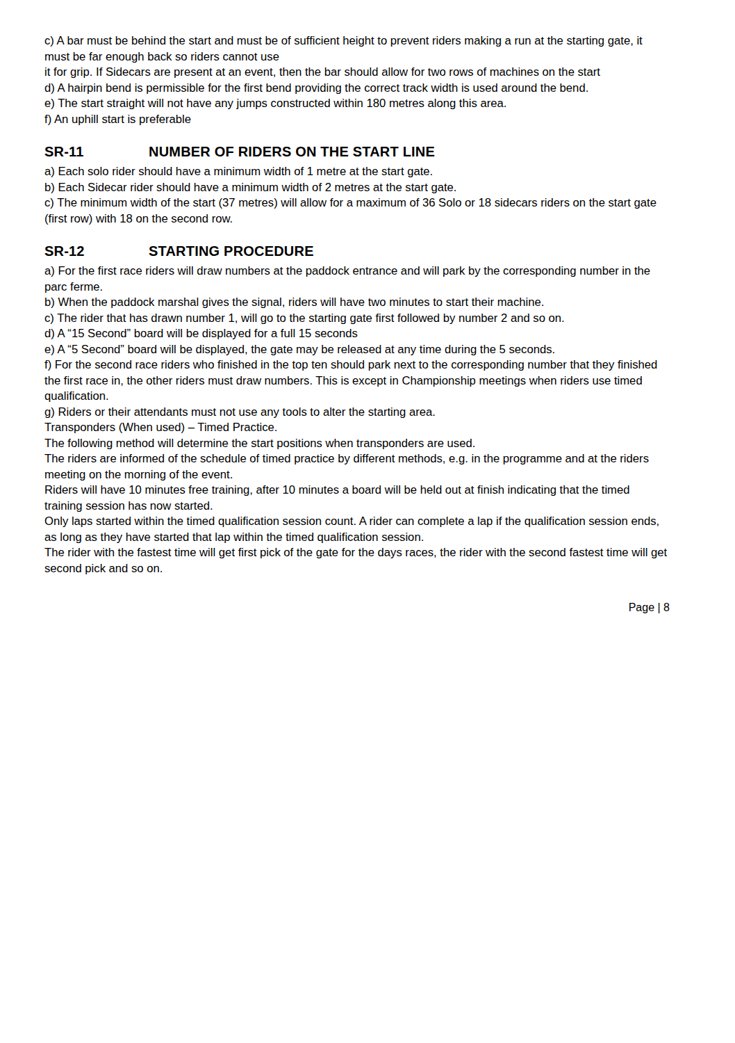c) A bar must be behind the start and must be of sufficient height to prevent riders making a run at the starting gate, it must be far enough back so riders cannot use
it for grip. If Sidecars are present at an event, then the bar should allow for two rows of machines on the start
d) A hairpin bend is permissible for the first bend providing the correct track width is used around the bend.
e) The start straight will not have any jumps constructed within 180 metres along this area.
f) An uphill start is preferable
SR-11 Number of Riders on the Start Line
a) Each solo rider should have a minimum width of 1 metre at the start gate.
b) Each Sidecar rider should have a minimum width of 2 metres at the start gate.
c) The minimum width of the start (37 metres) will allow for a maximum of 36 Solo or 18 sidecars riders on the start gate (first row) with 18 on the second row.
SR-12 Starting Procedure
a) For the first race riders will draw numbers at the paddock entrance and will park by the corresponding number in the parc ferme.
b) When the paddock marshal gives the signal, riders will have two minutes to start their machine.
c) The rider that has drawn number 1, will go to the starting gate first followed by number 2 and so on.
d) A “15 Second” board will be displayed for a full 15 seconds
e) A “5 Second” board will be displayed, the gate may be released at any time during the 5 seconds.
f) For the second race riders who finished in the top ten should park next to the corresponding number that they finished the first race in, the other riders must draw numbers. This is except in Championship meetings when riders use timed qualification.
g) Riders or their attendants must not use any tools to alter the starting area.
Transponders (When used) – Timed Practice.
The following method will determine the start positions when transponders are used.
The riders are informed of the schedule of timed practice by different methods, e.g. in the programme and at the riders meeting on the morning of the event.
Riders will have 10 minutes free training, after 10 minutes a board will be held out at finish indicating that the timed training session has now started.
Only laps started within the timed qualification session count. A rider can complete a lap if the qualification session ends, as long as they have started that lap within the timed qualification session.
The rider with the fastest time will get first pick of the gate for the days races, the rider with the second fastest time will get second pick and so on.
Page | 8